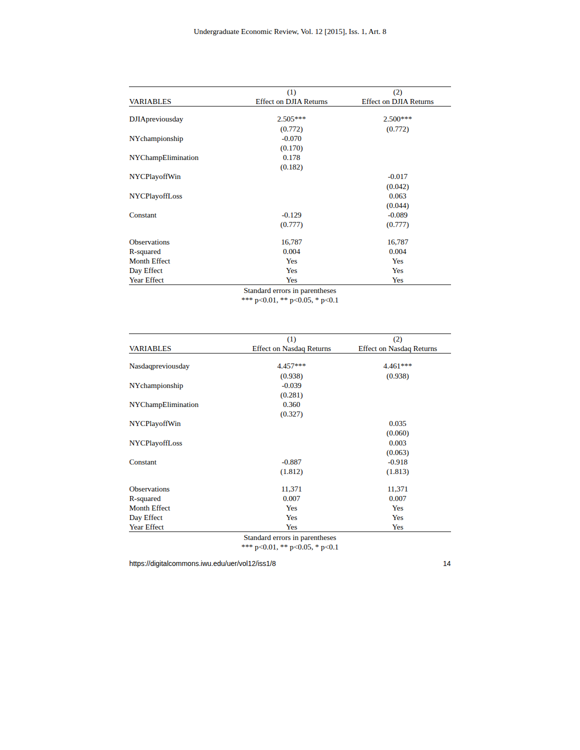Undergraduate Economic Review, Vol. 12 [2015], Iss. 1, Art. 8
| | (1) | (2) |
| VARIABLES | Effect on DJIA Returns | Effect on DJIA Returns |
| DJIApreviousday | 2.505*** | 2.500*** |
| | (0.772) | (0.772) |
| NYchampionship | -0.070 | |
| | (0.170) | |
| NYChampElimination | 0.178 | |
| | (0.182) | |
| NYCPlayoffWin | | -0.017 |
| | | (0.042) |
| NYCPlayoffLoss | | 0.063 |
| | | (0.044) |
| Constant | -0.129 | -0.089 |
| | (0.777) | (0.777) |
| Observations | 16,787 | 16,787 |
| R-squared | 0.004 | 0.004 |
| Month Effect | Yes | Yes |
| Day Effect | Yes | Yes |
| Year Effect | Yes | Yes |
Standard errors in parentheses
*** p<0.01, ** p<0.05, * p<0.1
| | (1) | (2) |
| VARIABLES | Effect on Nasdaq Returns | Effect on Nasdaq Returns |
| Nasdaqpreviousday | 4.457*** | 4.461*** |
| | (0.938) | (0.938) |
| NYchampionship | -0.039 | |
| | (0.281) | |
| NYChampElimination | 0.360 | |
| | (0.327) | |
| NYCPlayoffWin | | 0.035 |
| | | (0.060) |
| NYCPlayoffLoss | | 0.003 |
| | | (0.063) |
| Constant | -0.887 | -0.918 |
| | (1.812) | (1.813) |
| Observations | 11,371 | 11,371 |
| R-squared | 0.007 | 0.007 |
| Month Effect | Yes | Yes |
| Day Effect | Yes | Yes |
| Year Effect | Yes | Yes |
Standard errors in parentheses
*** p<0.01, ** p<0.05, * p<0.1
https://digitalcommons.iwu.edu/uer/vol12/iss1/8 14